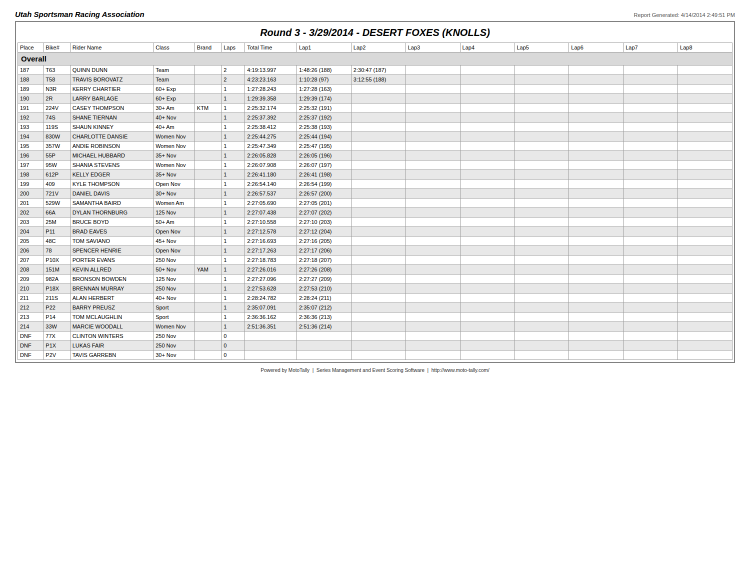Utah Sportsman Racing Association
Report Generated: 4/14/2014 2:49:51 PM
Round 3 - 3/29/2014 - DESERT FOXES (KNOLLS)
| Place | Bike# | Rider Name | Class | Brand | Laps | Total Time | Lap1 | Lap2 | Lap3 | Lap4 | Lap5 | Lap6 | Lap7 | Lap8 |
| --- | --- | --- | --- | --- | --- | --- | --- | --- | --- | --- | --- | --- | --- | --- |
| Overall |
| 187 | T63 | QUINN DUNN | Team | | 2 | 4:19:13.997 | 1:48:26 (188) | 2:30:47 (187) | | | | | | |
| 188 | T58 | TRAVIS BOROVATZ | Team | | 2 | 4:23:23.163 | 1:10:28 (97) | 3:12:55 (188) | | | | | | |
| 189 | N3R | KERRY CHARTIER | 60+ Exp | | 1 | 1:27:28.243 | 1:27:28 (163) | | | | | | | |
| 190 | 2R | LARRY BARLAGE | 60+ Exp | | 1 | 1:29:39.358 | 1:29:39 (174) | | | | | | | |
| 191 | 224V | CASEY THOMPSON | 30+ Am | KTM | 1 | 2:25:32.174 | 2:25:32 (191) | | | | | | | |
| 192 | 74S | SHANE TIERNAN | 40+ Nov | | 1 | 2:25:37.392 | 2:25:37 (192) | | | | | | | |
| 193 | 119S | SHAUN KINNEY | 40+ Am | | 1 | 2:25:38.412 | 2:25:38 (193) | | | | | | | |
| 194 | 830W | CHARLOTTE DANSIE | Women Nov | | 1 | 2:25:44.275 | 2:25:44 (194) | | | | | | | |
| 195 | 357W | ANDIE ROBINSON | Women Nov | | 1 | 2:25:47.349 | 2:25:47 (195) | | | | | | | |
| 196 | 55P | MICHAEL HUBBARD | 35+ Nov | | 1 | 2:26:05.828 | 2:26:05 (196) | | | | | | | |
| 197 | 95W | SHANIA STEVENS | Women Nov | | 1 | 2:26:07.908 | 2:26:07 (197) | | | | | | | |
| 198 | 612P | KELLY EDGER | 35+ Nov | | 1 | 2:26:41.180 | 2:26:41 (198) | | | | | | | |
| 199 | 409 | KYLE THOMPSON | Open Nov | | 1 | 2:26:54.140 | 2:26:54 (199) | | | | | | | |
| 200 | 721V | DANIEL DAVIS | 30+ Nov | | 1 | 2:26:57.537 | 2:26:57 (200) | | | | | | | |
| 201 | 529W | SAMANTHA BAIRD | Women Am | | 1 | 2:27:05.690 | 2:27:05 (201) | | | | | | | |
| 202 | 66A | DYLAN THORNBURG | 125 Nov | | 1 | 2:27:07.438 | 2:27:07 (202) | | | | | | | |
| 203 | 25M | BRUCE BOYD | 50+ Am | | 1 | 2:27:10.558 | 2:27:10 (203) | | | | | | | |
| 204 | P11 | BRAD EAVES | Open Nov | | 1 | 2:27:12.578 | 2:27:12 (204) | | | | | | | |
| 205 | 48C | TOM SAVIANO | 45+ Nov | | 1 | 2:27:16.693 | 2:27:16 (205) | | | | | | | |
| 206 | 78 | SPENCER HENRIE | Open Nov | | 1 | 2:27:17.263 | 2:27:17 (206) | | | | | | | |
| 207 | P10X | PORTER EVANS | 250 Nov | | 1 | 2:27:18.783 | 2:27:18 (207) | | | | | | | |
| 208 | 151M | KEVIN ALLRED | 50+ Nov | YAM | 1 | 2:27:26.016 | 2:27:26 (208) | | | | | | | |
| 209 | 982A | BRONSON BOWDEN | 125 Nov | | 1 | 2:27:27.096 | 2:27:27 (209) | | | | | | | |
| 210 | P18X | BRENNAN MURRAY | 250 Nov | | 1 | 2:27:53.628 | 2:27:53 (210) | | | | | | | |
| 211 | 211S | ALAN HERBERT | 40+ Nov | | 1 | 2:28:24.782 | 2:28:24 (211) | | | | | | | |
| 212 | P22 | BARRY PREUSZ | Sport | | 1 | 2:35:07.091 | 2:35:07 (212) | | | | | | | |
| 213 | P14 | TOM MCLAUGHLIN | Sport | | 1 | 2:36:36.162 | 2:36:36 (213) | | | | | | | |
| 214 | 33W | MARCIE WOODALL | Women Nov | | 1 | 2:51:36.351 | 2:51:36 (214) | | | | | | | |
| DNF | 77X | CLINTON WINTERS | 250 Nov | | 0 | | | | | | | | | |
| DNF | P1X | LUKAS FAIR | 250 Nov | | 0 | | | | | | | | | |
| DNF | P2V | TAVIS GARREBN | 30+ Nov | | 0 | | | | | | | | | |
Powered by MotoTally | Series Management and Event Scoring Software | http://www.moto-tally.com/